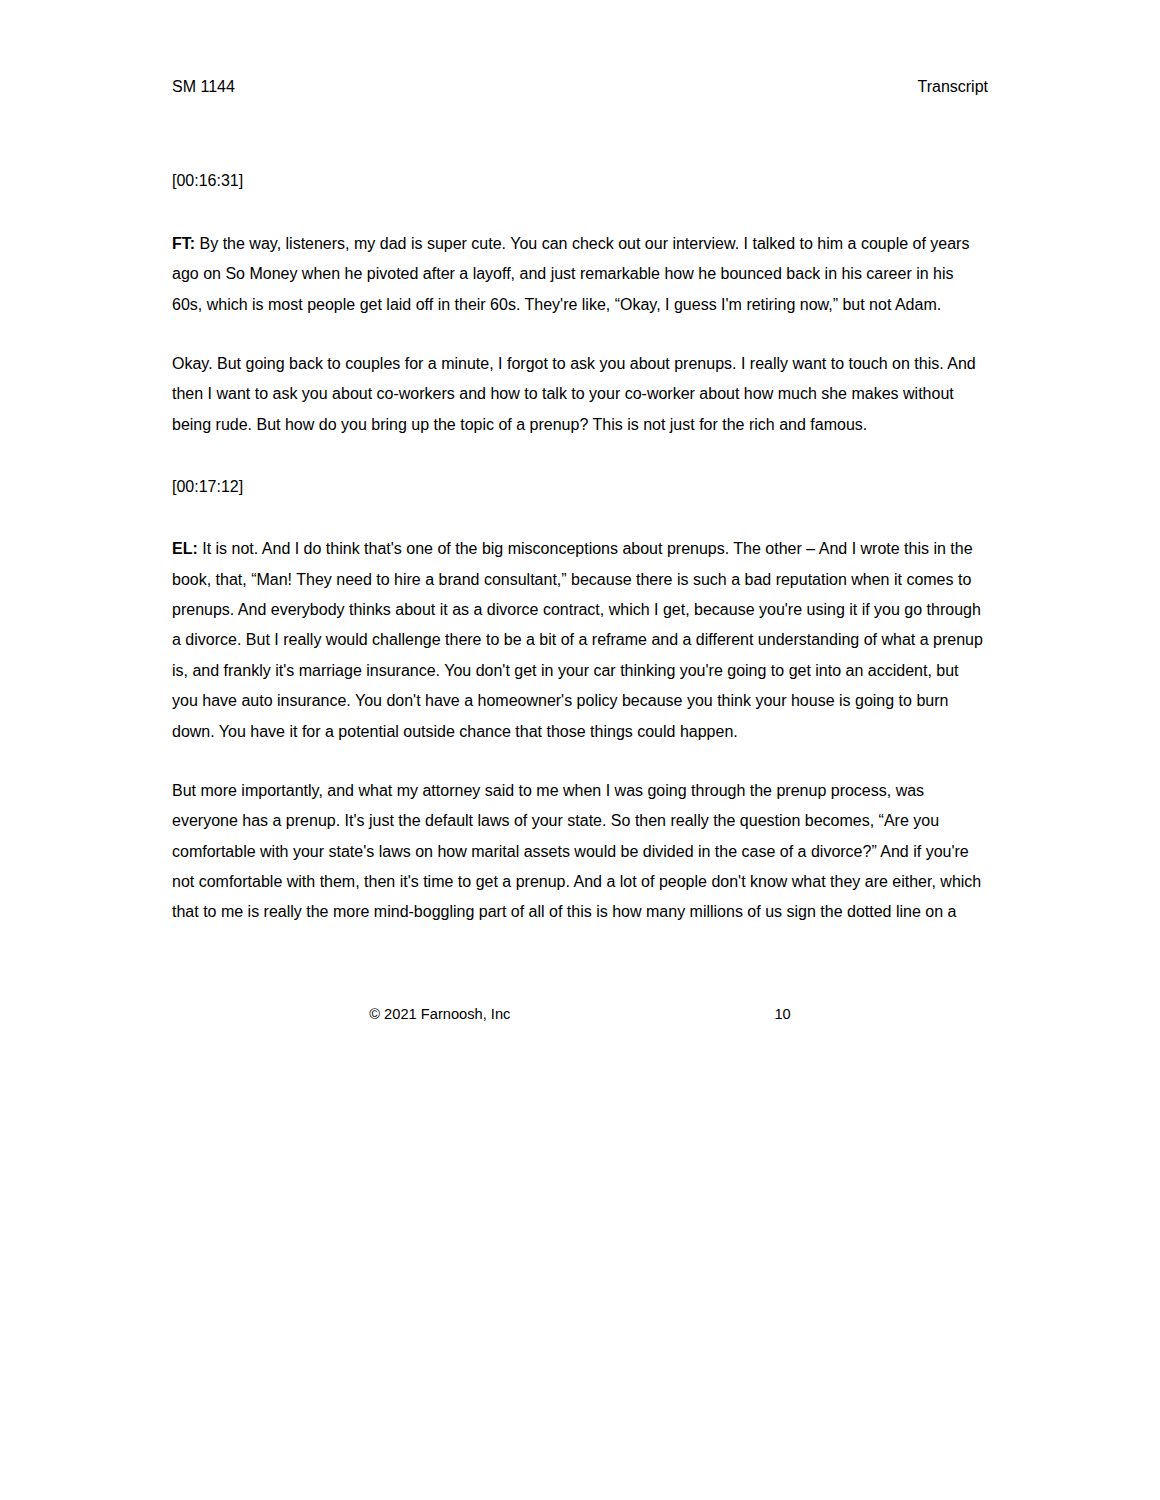SM 1144 Transcript
[00:16:31]
FT: By the way, listeners, my dad is super cute. You can check out our interview. I talked to him a couple of years ago on So Money when he pivoted after a layoff, and just remarkable how he bounced back in his career in his 60s, which is most people get laid off in their 60s. They're like, “Okay, I guess I'm retiring now,” but not Adam.
Okay. But going back to couples for a minute, I forgot to ask you about prenups. I really want to touch on this. And then I want to ask you about co-workers and how to talk to your co-worker about how much she makes without being rude. But how do you bring up the topic of a prenup? This is not just for the rich and famous.
[00:17:12]
EL: It is not. And I do think that's one of the big misconceptions about prenups. The other – And I wrote this in the book, that, “Man! They need to hire a brand consultant,” because there is such a bad reputation when it comes to prenups. And everybody thinks about it as a divorce contract, which I get, because you're using it if you go through a divorce. But I really would challenge there to be a bit of a reframe and a different understanding of what a prenup is, and frankly it's marriage insurance. You don't get in your car thinking you're going to get into an accident, but you have auto insurance. You don't have a homeowner's policy because you think your house is going to burn down. You have it for a potential outside chance that those things could happen.
But more importantly, and what my attorney said to me when I was going through the prenup process, was everyone has a prenup. It's just the default laws of your state. So then really the question becomes, “Are you comfortable with your state's laws on how marital assets would be divided in the case of a divorce?” And if you're not comfortable with them, then it's time to get a prenup. And a lot of people don't know what they are either, which that to me is really the more mind-boggling part of all of this is how many millions of us sign the dotted line on a
© 2021 Farnoosh, Inc 10